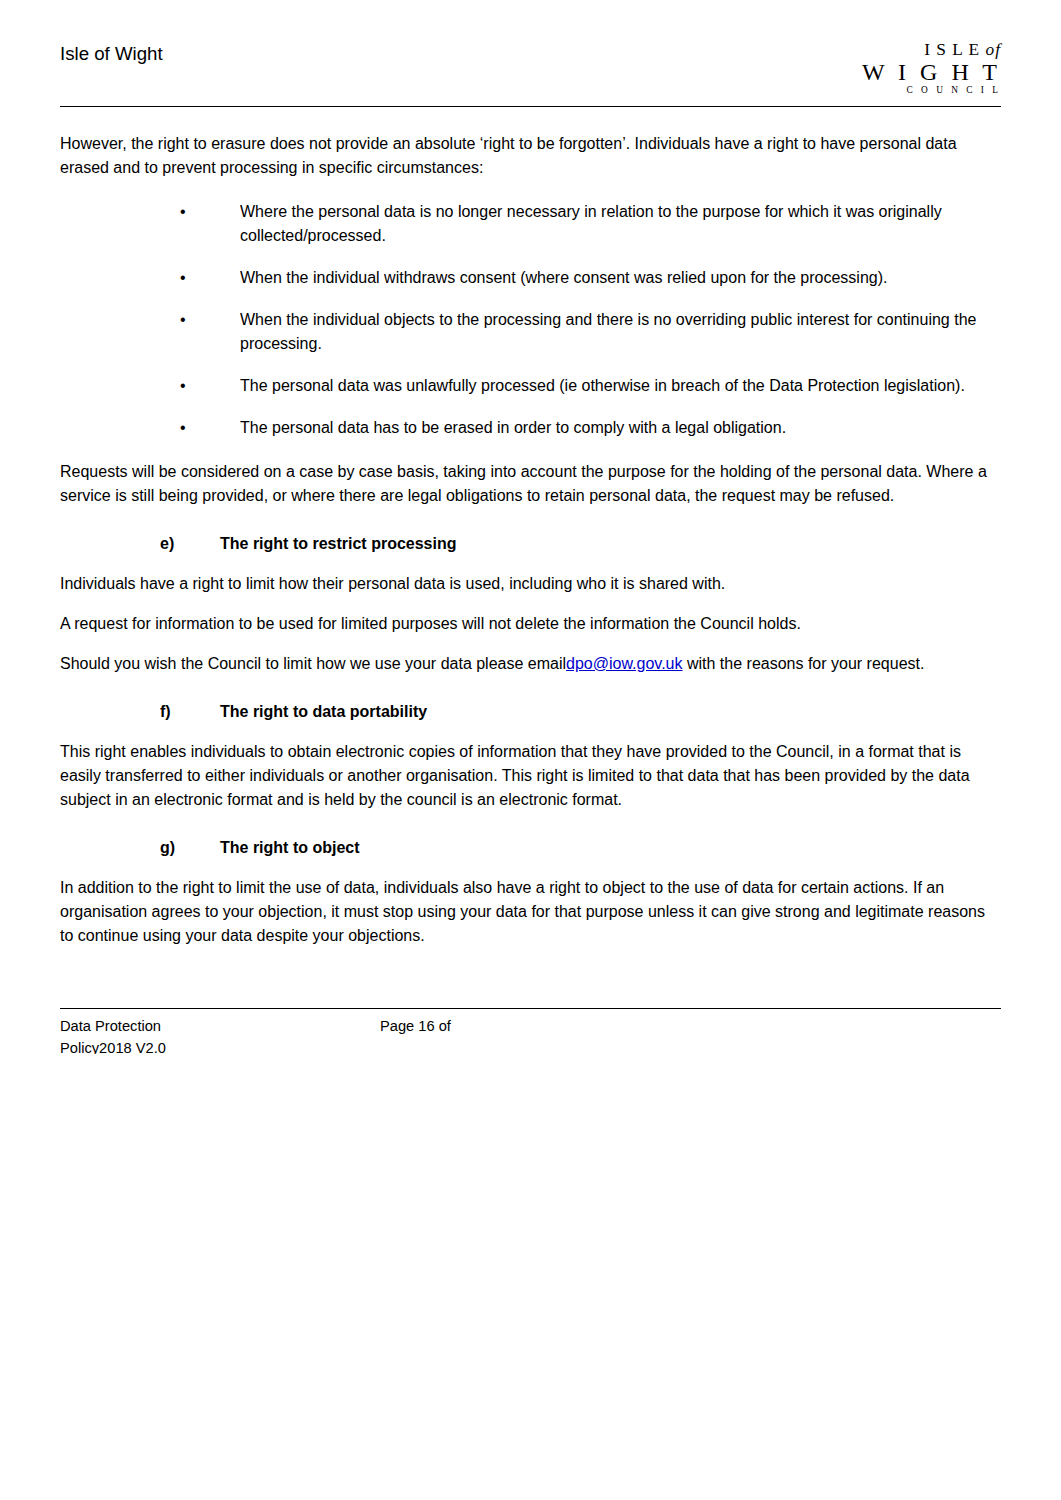Isle of Wight
I S L E of
W I G H T
C O U N C I L
However, the right to erasure does not provide an absolute ‘right to be forgotten’. Individuals have a right to have personal data erased and to prevent processing in specific circumstances:
Where the personal data is no longer necessary in relation to the purpose for which it was originally collected/processed.
When the individual withdraws consent (where consent was relied upon for the processing).
When the individual objects to the processing and there is no overriding public interest for continuing the processing.
The personal data was unlawfully processed (ie otherwise in breach of the Data Protection legislation).
The personal data has to be erased in order to comply with a legal obligation.
Requests will be considered on a case by case basis, taking into account the purpose for the holding of the personal data. Where a service is still being provided, or where there are legal obligations to retain personal data, the request may be refused.
e) The right to restrict processing
Individuals have a right to limit how their personal data is used, including who it is shared with.
A request for information to be used for limited purposes will not delete the information the Council holds.
Should you wish the Council to limit how we use your data please emaildpo@iow.gov.uk with the reasons for your request.
f) The right to data portability
This right enables individuals to obtain electronic copies of information that they have provided to the Council, in a format that is easily transferred to either individuals or another organisation. This right is limited to that data that has been provided by the data subject in an electronic format and is held by the council is an electronic format.
g) The right to object
In addition to the right to limit the use of data, individuals also have a right to object to the use of data for certain actions. If an organisation agrees to your objection, it must stop using your data for that purpose unless it can give strong and legitimate reasons to continue using your data despite your objections.
Data Protection
Policy2018 V2.0
Page 16 of